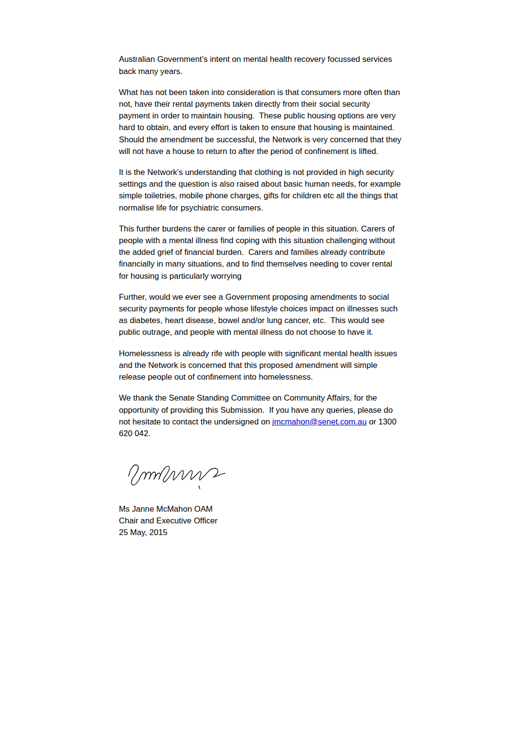Australian Government’s intent on mental health recovery focussed services back many years.
What has not been taken into consideration is that consumers more often than not, have their rental payments taken directly from their social security payment in order to maintain housing. These public housing options are very hard to obtain, and every effort is taken to ensure that housing is maintained. Should the amendment be successful, the Network is very concerned that they will not have a house to return to after the period of confinement is lifted.
It is the Network’s understanding that clothing is not provided in high security settings and the question is also raised about basic human needs, for example simple toiletries, mobile phone charges, gifts for children etc all the things that normalise life for psychiatric consumers.
This further burdens the carer or families of people in this situation. Carers of people with a mental illness find coping with this situation challenging without the added grief of financial burden. Carers and families already contribute financially in many situations, and to find themselves needing to cover rental for housing is particularly worrying
Further, would we ever see a Government proposing amendments to social security payments for people whose lifestyle choices impact on illnesses such as diabetes, heart disease, bowel and/or lung cancer, etc. This would see public outrage, and people with mental illness do not choose to have it.
Homelessness is already rife with people with significant mental health issues and the Network is concerned that this proposed amendment will simple release people out of confinement into homelessness.
We thank the Senate Standing Committee on Community Affairs, for the opportunity of providing this Submission. If you have any queries, please do not hesitate to contact the undersigned on jmcmahon@senet.com.au or 1300 620 042.
Ms Janne McMahon OAM
Chair and Executive Officer
25 May, 2015